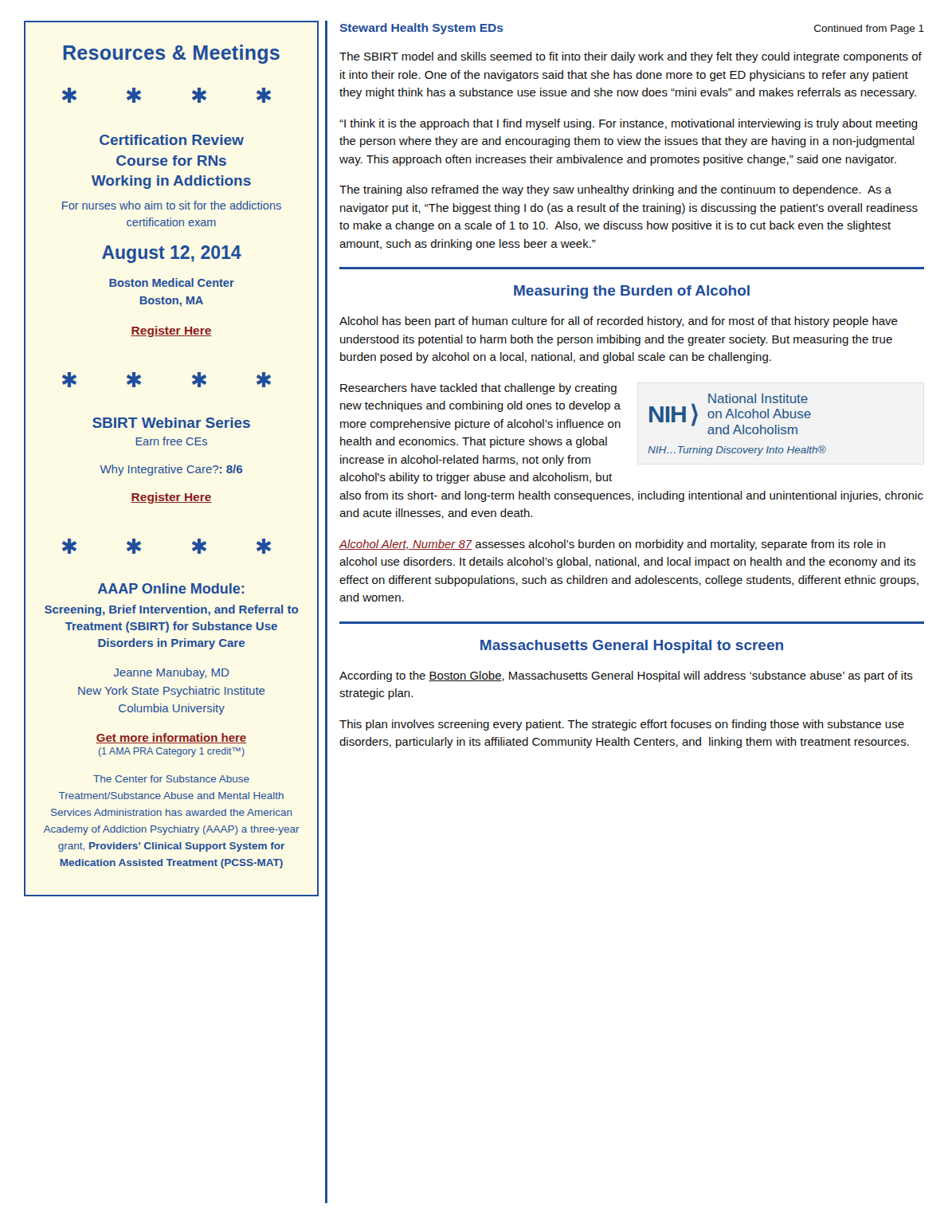Resources & Meetings
✱ ✱ ✱ ✱
Certification Review
Course for RNs
Working in Addictions
For nurses who aim to sit for the addictions certification exam
August 12, 2014
Boston Medical Center
Boston, MA
Register Here
✱ ✱ ✱ ✱
SBIRT Webinar Series
Earn free CEs
Why Integrative Care?: 8/6
Register Here
✱ ✱ ✱ ✱
AAAP Online Module:
Screening, Brief Intervention, and Referral to Treatment (SBIRT) for Substance Use Disorders in Primary Care
Jeanne Manubay, MD
New York State Psychiatric Institute
Columbia University
Get more information here
(1 AMA PRA Category 1 credit™)
The Center for Substance Abuse Treatment/Substance Abuse and Mental Health Services Administration has awarded the American Academy of Addiction Psychiatry (AAAP) a three-year grant, Providers’ Clinical Support System for Medication Assisted Treatment (PCSS-MAT)
Steward Health System EDs
Continued from Page 1
The SBIRT model and skills seemed to fit into their daily work and they felt they could integrate components of it into their role. One of the navigators said that she has done more to get ED physicians to refer any patient they might think has a substance use issue and she now does “mini evals” and makes referrals as necessary.
“I think it is the approach that I find myself using. For instance, motivational interviewing is truly about meeting the person where they are and encouraging them to view the issues that they are having in a non-judgmental way. This approach often increases their ambivalence and promotes positive change,” said one navigator.
The training also reframed the way they saw unhealthy drinking and the continuum to dependence. As a navigator put it, “The biggest thing I do (as a result of the training) is discussing the patient’s overall readiness to make a change on a scale of 1 to 10. Also, we discuss how positive it is to cut back even the slightest amount, such as drinking one less beer a week.”
Measuring the Burden of Alcohol
Alcohol has been part of human culture for all of recorded history, and for most of that history people have understood its potential to harm both the person imbibing and the greater society. But measuring the true burden posed by alcohol on a local, national, and global scale can be challenging.
NIH⟩ National Institute
on Alcohol Abuse
and Alcoholism
NIH…Turning Discovery Into Health®
Researchers have tackled that challenge by creating new techniques and combining old ones to develop a more comprehensive picture of alcohol’s influence on health and economics. That picture shows a global increase in alcohol-related harms, not only from alcohol's ability to trigger abuse and alcoholism, but also from its short- and long-term health consequences, including intentional and unintentional injuries, chronic and acute illnesses, and even death.
Alcohol Alert, Number 87 assesses alcohol’s burden on morbidity and mortality, separate from its role in alcohol use disorders. It details alcohol’s global, national, and local impact on health and the economy and its effect on different subpopulations, such as children and adolescents, college students, different ethnic groups, and women.
Massachusetts General Hospital to screen
According to the Boston Globe, Massachusetts General Hospital will address ‘substance abuse’ as part of its strategic plan.
This plan involves screening every patient. The strategic effort focuses on finding those with substance use disorders, particularly in its affiliated Community Health Centers, and linking them with treatment resources.